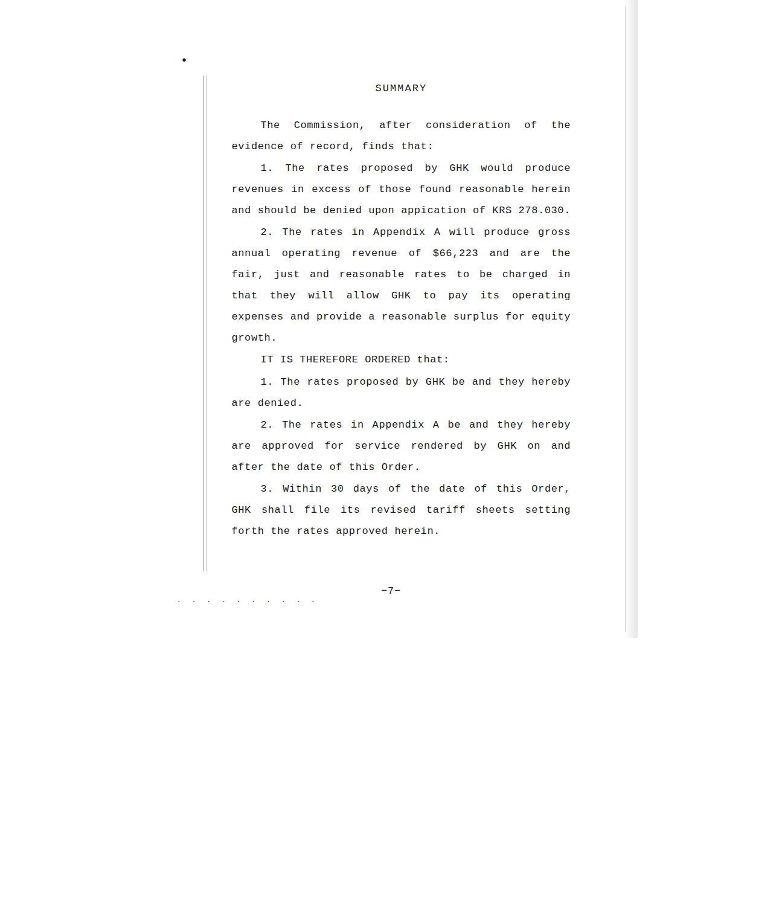•
SUMMARY
The Commission, after consideration of the evidence of record, finds that:
1. The rates proposed by GHK would produce revenues in excess of those found reasonable herein and should be denied upon appication of KRS 278.030.
2. The rates in Appendix A will produce gross annual operating revenue of $66,223 and are the fair, just and reasonable rates to be charged in that they will allow GHK to pay its operating expenses and provide a reasonable surplus for equity growth.
IT IS THEREFORE ORDERED that:
1. The rates proposed by GHK be and they hereby are denied.
2. The rates in Appendix A be and they hereby are approved for service rendered by GHK on and after the date of this Order.
3. Within 30 days of the date of this Order, GHK shall file its revised tariff sheets setting forth the rates approved herein.
−7−
. . . . . . . . . .